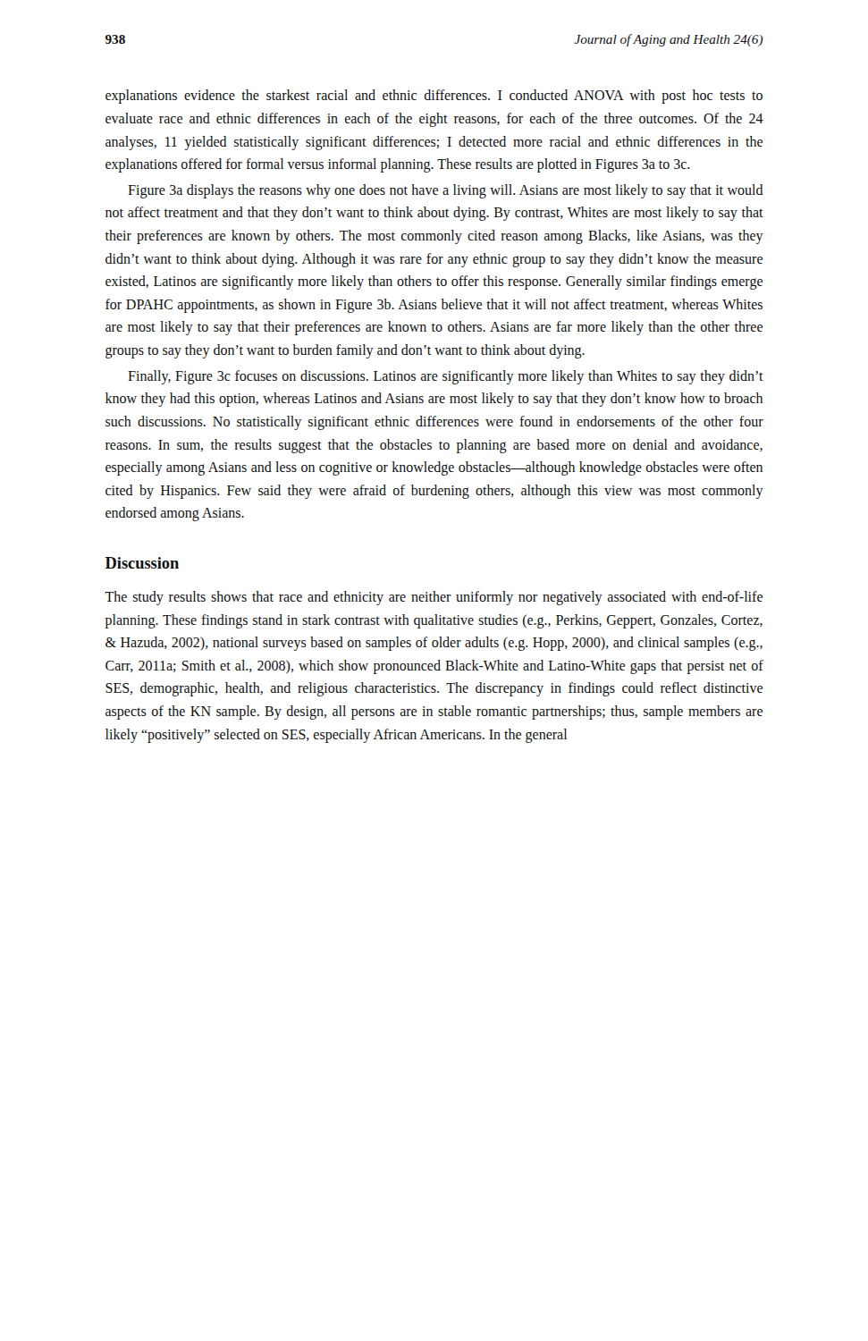938 Journal of Aging and Health 24(6)
explanations evidence the starkest racial and ethnic differences. I conducted ANOVA with post hoc tests to evaluate race and ethnic differences in each of the eight reasons, for each of the three outcomes. Of the 24 analyses, 11 yielded statistically significant differences; I detected more racial and ethnic differences in the explanations offered for formal versus informal planning. These results are plotted in Figures 3a to 3c.
Figure 3a displays the reasons why one does not have a living will. Asians are most likely to say that it would not affect treatment and that they don’t want to think about dying. By contrast, Whites are most likely to say that their preferences are known by others. The most commonly cited reason among Blacks, like Asians, was they didn’t want to think about dying. Although it was rare for any ethnic group to say they didn’t know the measure existed, Latinos are significantly more likely than others to offer this response. Generally similar findings emerge for DPAHC appointments, as shown in Figure 3b. Asians believe that it will not affect treatment, whereas Whites are most likely to say that their preferences are known to others. Asians are far more likely than the other three groups to say they don’t want to burden family and don’t want to think about dying.
Finally, Figure 3c focuses on discussions. Latinos are significantly more likely than Whites to say they didn’t know they had this option, whereas Latinos and Asians are most likely to say that they don’t know how to broach such discussions. No statistically significant ethnic differences were found in endorsements of the other four reasons. In sum, the results suggest that the obstacles to planning are based more on denial and avoidance, especially among Asians and less on cognitive or knowledge obstacles—although knowledge obstacles were often cited by Hispanics. Few said they were afraid of burdening others, although this view was most commonly endorsed among Asians.
Discussion
The study results shows that race and ethnicity are neither uniformly nor negatively associated with end-of-life planning. These findings stand in stark contrast with qualitative studies (e.g., Perkins, Geppert, Gonzales, Cortez, & Hazuda, 2002), national surveys based on samples of older adults (e.g. Hopp, 2000), and clinical samples (e.g., Carr, 2011a; Smith et al., 2008), which show pronounced Black-White and Latino-White gaps that persist net of SES, demographic, health, and religious characteristics. The discrepancy in findings could reflect distinctive aspects of the KN sample. By design, all persons are in stable romantic partnerships; thus, sample members are likely “positively” selected on SES, especially African Americans. In the general